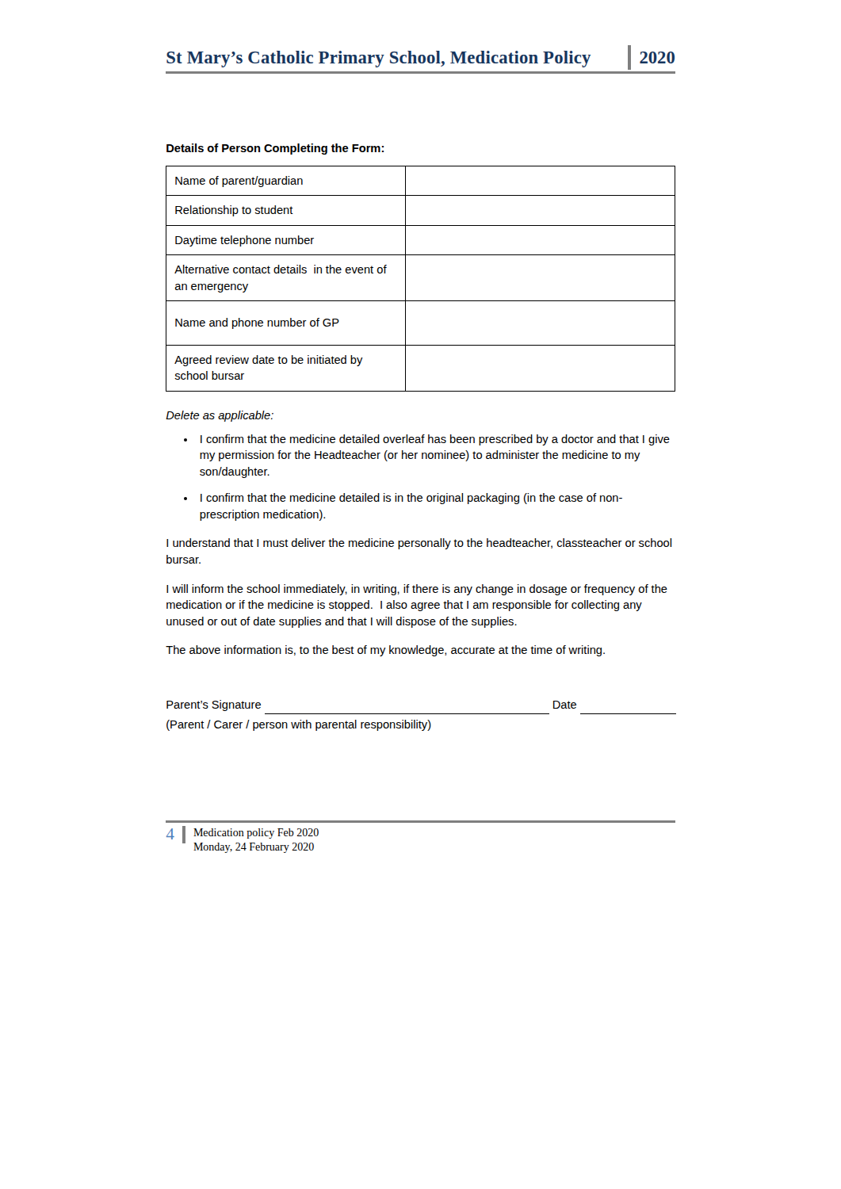St Mary’s Catholic Primary School, Medication Policy 2020
Details of Person Completing the Form:
| Name of parent/guardian | |
| Relationship to student | |
| Daytime telephone number | |
| Alternative contact details in the event of an emergency | |
| Name and phone number of GP | |
| Agreed review date to be initiated by school bursar | |
Delete as applicable:
I confirm that the medicine detailed overleaf has been prescribed by a doctor and that I give my permission for the Headteacher (or her nominee) to administer the medicine to my son/daughter.
I confirm that the medicine detailed is in the original packaging (in the case of non-prescription medication).
I understand that I must deliver the medicine personally to the headteacher, classteacher or school bursar.
I will inform the school immediately, in writing, if there is any change in dosage or frequency of the medication or if the medicine is stopped. I also agree that I am responsible for collecting any unused or out of date supplies and that I will dispose of the supplies.
The above information is, to the best of my knowledge, accurate at the time of writing.
Parent’s Signature Date
(Parent / Carer / person with parental responsibility)
4
Medication policy Feb 2020
Monday, 24 February 2020